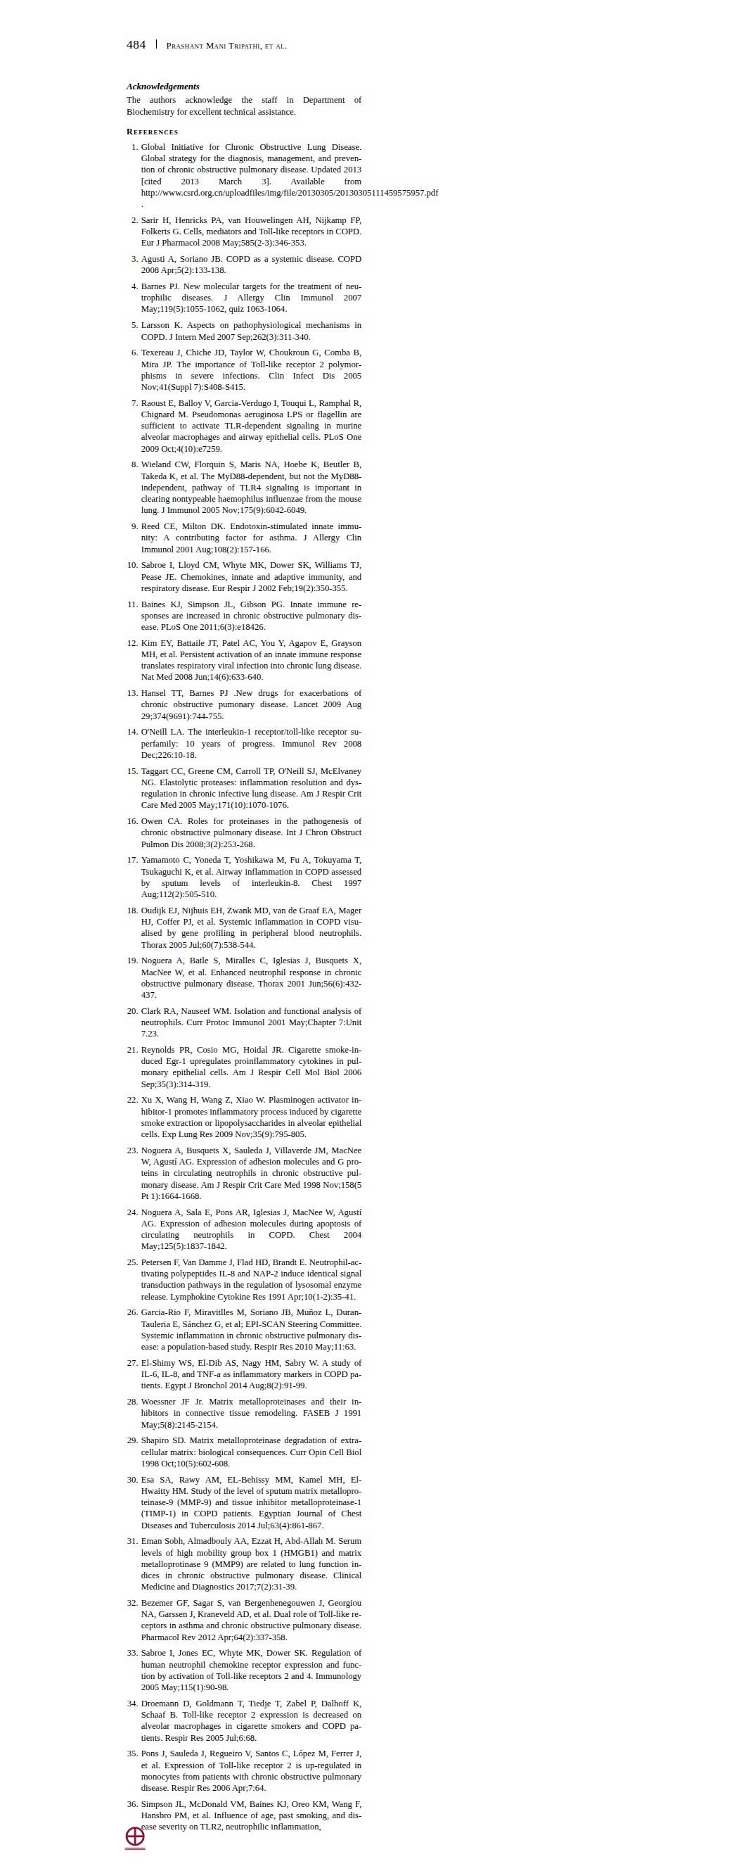484 Prashant Mani Tripathi, et al.
Acknowledgements
The authors acknowledge the staff in Department of Biochemistry for excellent technical assistance.
References
Global Initiative for Chronic Obstructive Lung Disease. Global strategy for the diagnosis, management, and prevention of chronic obstructive pulmonary disease. Updated 2013 [cited 2013 March 3]. Available from http://www.csrd.org.cn/uploadfiles/img/file/20130305/20130305111459575957.pdf .
Sarir H, Henricks PA, van Houwelingen AH, Nijkamp FP, Folkerts G. Cells, mediators and Toll-like receptors in COPD. Eur J Pharmacol 2008 May;585(2-3):346-353.
Agusti A, Soriano JB. COPD as a systemic disease. COPD 2008 Apr;5(2):133-138.
Barnes PJ. New molecular targets for the treatment of neutrophilic diseases. J Allergy Clin Immunol 2007 May;119(5):1055-1062, quiz 1063-1064.
Larsson K. Aspects on pathophysiological mechanisms in COPD. J Intern Med 2007 Sep;262(3):311-340.
Texereau J, Chiche JD, Taylor W, Choukroun G, Comba B, Mira JP. The importance of Toll-like receptor 2 polymorphisms in severe infections. Clin Infect Dis 2005 Nov;41(Suppl 7):S408-S415.
Raoust E, Balloy V, Garcia-Verdugo I, Touqui L, Ramphal R, Chignard M. Pseudomonas aeruginosa LPS or flagellin are sufficient to activate TLR-dependent signaling in murine alveolar macrophages and airway epithelial cells. PLoS One 2009 Oct;4(10):e7259.
Wieland CW, Florquin S, Maris NA, Hoebe K, Beutler B, Takeda K, et al. The MyD88-dependent, but not the MyD88-independent, pathway of TLR4 signaling is important in clearing nontypeable haemophilus influenzae from the mouse lung. J Immunol 2005 Nov;175(9):6042-6049.
Reed CE, Milton DK. Endotoxin-stimulated innate immunity: A contributing factor for asthma. J Allergy Clin Immunol 2001 Aug;108(2):157-166.
Sabroe I, Lloyd CM, Whyte MK, Dower SK, Williams TJ, Pease JE. Chemokines, innate and adaptive immunity, and respiratory disease. Eur Respir J 2002 Feb;19(2):350-355.
Baines KJ, Simpson JL, Gibson PG. Innate immune responses are increased in chronic obstructive pulmonary disease. PLoS One 2011;6(3):e18426.
Kim EY, Battaile JT, Patel AC, You Y, Agapov E, Grayson MH, et al. Persistent activation of an innate immune response translates respiratory viral infection into chronic lung disease. Nat Med 2008 Jun;14(6):633-640.
Hansel TT, Barnes PJ .New drugs for exacerbations of chronic obstructive pumonary disease. Lancet 2009 Aug 29;374(9691):744-755.
O'Neill LA. The interleukin-1 receptor/toll-like receptor superfamily: 10 years of progress. Immunol Rev 2008 Dec;226:10-18.
Taggart CC, Greene CM, Carroll TP, O'Neill SJ, McElvaney NG. Elastolytic proteases: inflammation resolution and dysregulation in chronic infective lung disease. Am J Respir Crit Care Med 2005 May;171(10):1070-1076.
Owen CA. Roles for proteinases in the pathogenesis of chronic obstructive pulmonary disease. Int J Chron Obstruct Pulmon Dis 2008;3(2):253-268.
Yamamoto C, Yoneda T, Yoshikawa M, Fu A, Tokuyama T, Tsukaguchi K, et al. Airway inflammation in COPD assessed by sputum levels of interleukin-8. Chest 1997 Aug;112(2):505-510.
Oudijk EJ, Nijhuis EH, Zwank MD, van de Graaf EA, Mager HJ, Coffer PJ, et al. Systemic inflammation in COPD visualised by gene profiling in peripheral blood neutrophils. Thorax 2005 Jul;60(7):538-544.
Noguera A, Batle S, Miralles C, Iglesias J, Busquets X, MacNee W, et al. Enhanced neutrophil response in chronic obstructive pulmonary disease. Thorax 2001 Jun;56(6):432-437.
Clark RA, Nauseef WM. Isolation and functional analysis of neutrophils. Curr Protoc Immunol 2001 May;Chapter 7:Unit 7.23.
Reynolds PR, Cosio MG, Hoidal JR. Cigarette smoke-induced Egr-1 upregulates proinflammatory cytokines in pulmonary epithelial cells. Am J Respir Cell Mol Biol 2006 Sep;35(3):314-319.
Xu X, Wang H, Wang Z, Xiao W. Plasminogen activator inhibitor-1 promotes inflammatory process induced by cigarette smoke extraction or lipopolysaccharides in alveolar epithelial cells. Exp Lung Res 2009 Nov;35(9):795-805.
Noguera A, Busquets X, Sauleda J, Villaverde JM, MacNee W, Agustí AG. Expression of adhesion molecules and G proteins in circulating neutrophils in chronic obstructive pulmonary disease. Am J Respir Crit Care Med 1998 Nov;158(5 Pt 1):1664-1668.
Noguera A, Sala E, Pons AR, Iglesias J, MacNee W, Agustí AG. Expression of adhesion molecules during apoptosis of circulating neutrophils in COPD. Chest 2004 May;125(5):1837-1842.
Petersen F, Van Damme J, Flad HD, Brandt E. Neutrophil-activating polypeptides IL-8 and NAP-2 induce identical signal transduction pathways in the regulation of lysosomal enzyme release. Lymphokine Cytokine Res 1991 Apr;10(1-2):35-41.
Garcia-Rio F, Miravitlles M, Soriano JB, Muñoz L, Duran-Tauleria E, Sánchez G, et al; EPI-SCAN Steering Committee. Systemic inflammation in chronic obstructive pulmonary disease: a population-based study. Respir Res 2010 May;11:63.
El-Shimy WS, El-Dib AS, Nagy HM, Sabry W. A study of IL-6, IL-8, and TNF-a as inflammatory markers in COPD patients. Egypt J Bronchol 2014 Aug;8(2):91-99.
Woessner JF Jr. Matrix metalloproteinases and their inhibitors in connective tissue remodeling. FASEB J 1991 May;5(8):2145-2154.
Shapiro SD. Matrix metalloproteinase degradation of extracellular matrix: biological consequences. Curr Opin Cell Biol 1998 Oct;10(5):602-608.
Esa SA, Rawy AM, EL-Behissy MM, Kamel MH, El-Hwaitty HM. Study of the level of sputum matrix metalloproteinase-9 (MMP-9) and tissue inhibitor metalloproteinase-1 (TIMP-1) in COPD patients. Egyptian Journal of Chest Diseases and Tuberculosis 2014 Jul;63(4):861-867.
Eman Sobh, Almadbouly AA, Ezzat H, Abd-Allah M. Serum levels of high mobility group box 1 (HMGB1) and matrix metalloprotinase 9 (MMP9) are related to lung function indices in chronic obstructive pulmonary disease. Clinical Medicine and Diagnostics 2017;7(2):31-39.
Bezemer GF, Sagar S, van Bergenhenegouwen J, Georgiou NA, Garssen J, Kraneveld AD, et al. Dual role of Toll-like receptors in asthma and chronic obstructive pulmonary disease. Pharmacol Rev 2012 Apr;64(2):337-358.
Sabroe I, Jones EC, Whyte MK, Dower SK. Regulation of human neutrophil chemokine receptor expression and function by activation of Toll-like receptors 2 and 4. Immunology 2005 May;115(1):90-98.
Droemann D, Goldmann T, Tiedje T, Zabel P, Dalhoff K, Schaaf B. Toll-like receptor 2 expression is decreased on alveolar macrophages in cigarette smokers and COPD patients. Respir Res 2005 Jul;6:68.
Pons J, Sauleda J, Regueiro V, Santos C, López M, Ferrer J, et al. Expression of Toll-like receptor 2 is up-regulated in monocytes from patients with chronic obstructive pulmonary disease. Respir Res 2006 Apr;7:64.
Simpson JL, McDonald VM, Baines KJ, Oreo KM, Wang F, Hansbro PM, et al. Influence of age, past smoking, and disease severity on TLR2, neutrophilic inflammation,